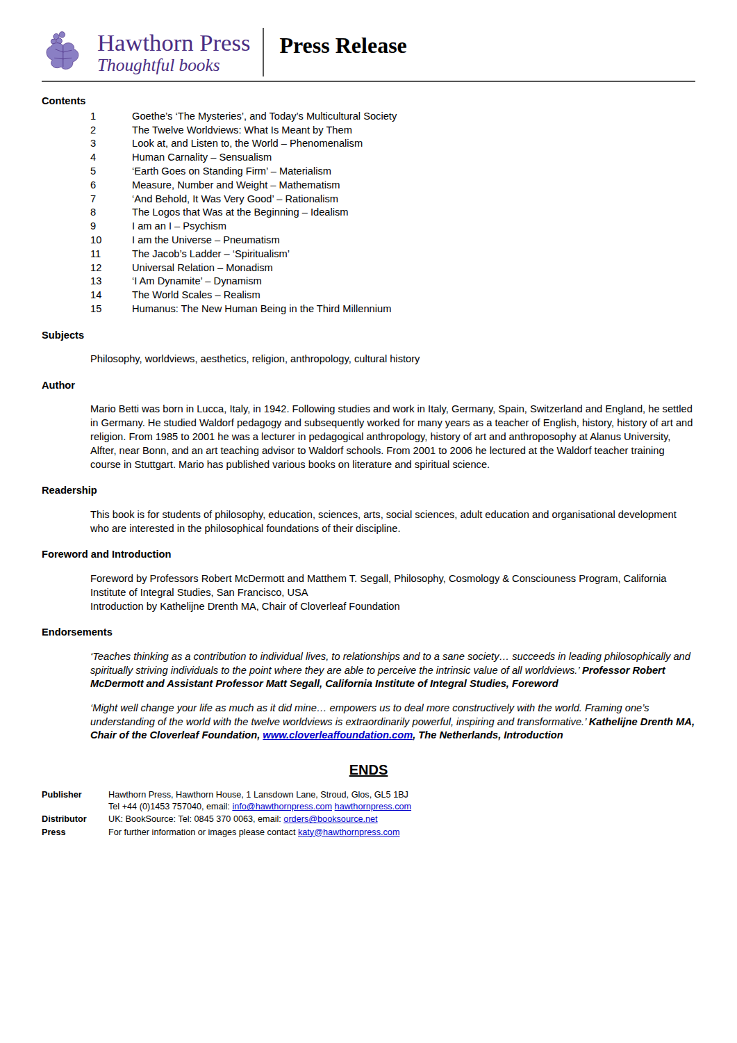Hawthorn Press
Thoughtful books
Press Release
Contents
| 1 | Goethe’s ‘The Mysteries’, and Today’s Multicultural Society |
| 2 | The Twelve Worldviews: What Is Meant by Them |
| 3 | Look at, and Listen to, the World – Phenomenalism |
| 4 | Human Carnality – Sensualism |
| 5 | ‘Earth Goes on Standing Firm’ – Materialism |
| 6 | Measure, Number and Weight – Mathematism |
| 7 | ‘And Behold, It Was Very Good’ – Rationalism |
| 8 | The Logos that Was at the Beginning – Idealism |
| 9 | I am an I – Psychism |
| 10 | I am the Universe – Pneumatism |
| 11 | The Jacob’s Ladder – ‘Spiritualism’ |
| 12 | Universal Relation – Monadism |
| 13 | ‘I Am Dynamite’ – Dynamism |
| 14 | The World Scales – Realism |
| 15 | Humanus: The New Human Being in the Third Millennium |
Subjects
Philosophy, worldviews, aesthetics, religion, anthropology, cultural history
Author
Mario Betti was born in Lucca, Italy, in 1942. Following studies and work in Italy, Germany, Spain, Switzerland and England, he settled in Germany. He studied Waldorf pedagogy and subsequently worked for many years as a teacher of English, history, history of art and religion. From 1985 to 2001 he was a lecturer in pedagogical anthropology, history of art and anthroposophy at Alanus University, Alfter, near Bonn, and an art teaching advisor to Waldorf schools. From 2001 to 2006 he lectured at the Waldorf teacher training course in Stuttgart. Mario has published various books on literature and spiritual science.
Readership
This book is for students of philosophy, education, sciences, arts, social sciences, adult education and organisational development who are interested in the philosophical foundations of their discipline.
Foreword and Introduction
Foreword by Professors Robert McDermott and Matthem T. Segall, Philosophy, Cosmology & Consciouness Program, California Institute of Integral Studies, San Francisco, USA
Introduction by Kathelijne Drenth MA, Chair of Cloverleaf Foundation
Endorsements
‘Teaches thinking as a contribution to individual lives, to relationships and to a sane society… succeeds in leading philosophically and spiritually striving individuals to the point where they are able to perceive the intrinsic value of all worldviews.’ Professor Robert McDermott and Assistant Professor Matt Segall, California Institute of Integral Studies, Foreword
‘Might well change your life as much as it did mine… empowers us to deal more constructively with the world. Framing one’s understanding of the world with the twelve worldviews is extraordinarily powerful, inspiring and transformative.’ Kathelijne Drenth MA, Chair of the Cloverleaf Foundation, www.cloverleaffoundation.com, The Netherlands, Introduction
ENDS
| Publisher | Hawthorn Press, Hawthorn House, 1 Lansdown Lane, Stroud, Glos, GL5 1BJ Tel +44 (0)1453 757040, email: info@hawthornpress.com hawthornpress.com |
| Distributor | UK: BookSource: Tel: 0845 370 0063, email: orders@booksource.net |
| Press | For further information or images please contact katy@hawthornpress.com |